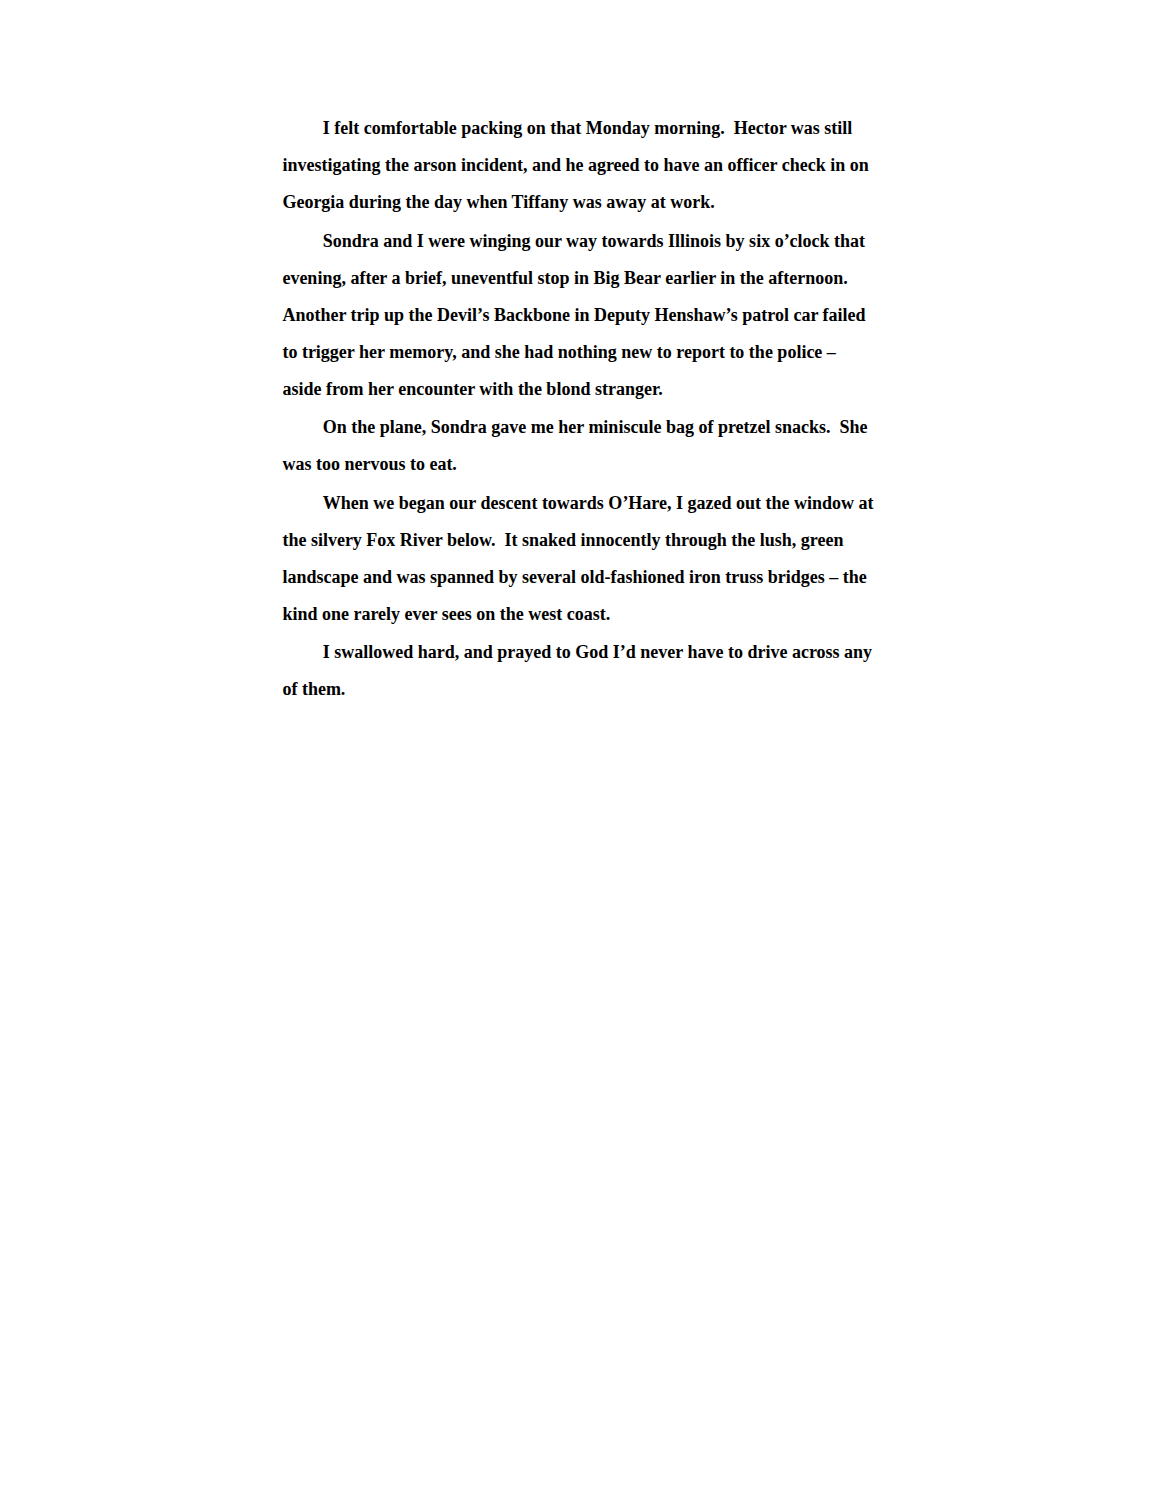I felt comfortable packing on that Monday morning. Hector was still investigating the arson incident, and he agreed to have an officer check in on Georgia during the day when Tiffany was away at work.
Sondra and I were winging our way towards Illinois by six o’clock that evening, after a brief, uneventful stop in Big Bear earlier in the afternoon. Another trip up the Devil’s Backbone in Deputy Henshaw’s patrol car failed to trigger her memory, and she had nothing new to report to the police – aside from her encounter with the blond stranger.
On the plane, Sondra gave me her miniscule bag of pretzel snacks. She was too nervous to eat.
When we began our descent towards O’Hare, I gazed out the window at the silvery Fox River below. It snaked innocently through the lush, green landscape and was spanned by several old-fashioned iron truss bridges – the kind one rarely ever sees on the west coast.
I swallowed hard, and prayed to God I’d never have to drive across any of them.